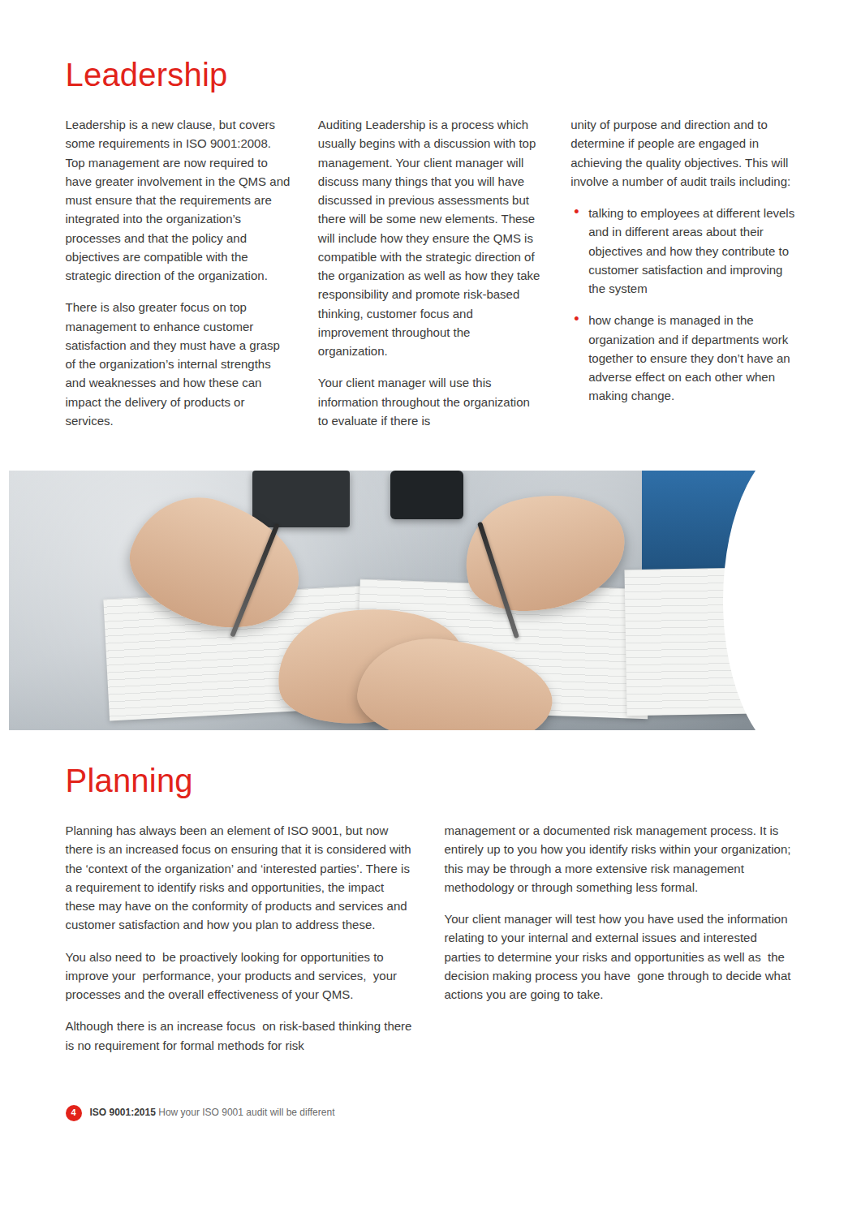Leadership
Leadership is a new clause, but covers some requirements in ISO 9001:2008. Top management are now required to have greater involvement in the QMS and must ensure that the requirements are integrated into the organization’s processes and that the policy and objectives are compatible with the strategic direction of the organization.
There is also greater focus on top management to enhance customer satisfaction and they must have a grasp of the organization’s internal strengths and weaknesses and how these can impact the delivery of products or services.
Auditing Leadership is a process which usually begins with a discussion with top management. Your client manager will discuss many things that you will have discussed in previous assessments but there will be some new elements. These will include how they ensure the QMS is compatible with the strategic direction of the organization as well as how they take responsibility and promote risk-based thinking, customer focus and improvement throughout the organization.
Your client manager will use this information throughout the organization to evaluate if there is
unity of purpose and direction and to determine if people are engaged in achieving the quality objectives. This will involve a number of audit trails including:
talking to employees at different levels and in different areas about their objectives and how they contribute to customer satisfaction and improving the system
how change is managed in the organization and if departments work together to ensure they don’t have an adverse effect on each other when making change.
Planning
Planning has always been an element of ISO 9001, but now there is an increased focus on ensuring that it is considered with the ‘context of the organization’ and ‘interested parties’. There is a requirement to identify risks and opportunities, the impact these may have on the conformity of products and services and customer satisfaction and how you plan to address these.
You also need to be proactively looking for opportunities to improve your performance, your products and services, your processes and the overall effectiveness of your QMS.
Although there is an increase focus on risk-based thinking there is no requirement for formal methods for risk
management or a documented risk management process. It is entirely up to you how you identify risks within your organization; this may be through a more extensive risk management methodology or through something less formal.
Your client manager will test how you have used the information relating to your internal and external issues and interested parties to determine your risks and opportunities as well as the decision making process you have gone through to decide what actions you are going to take.
4 ISO 9001:2015 How your ISO 9001 audit will be different